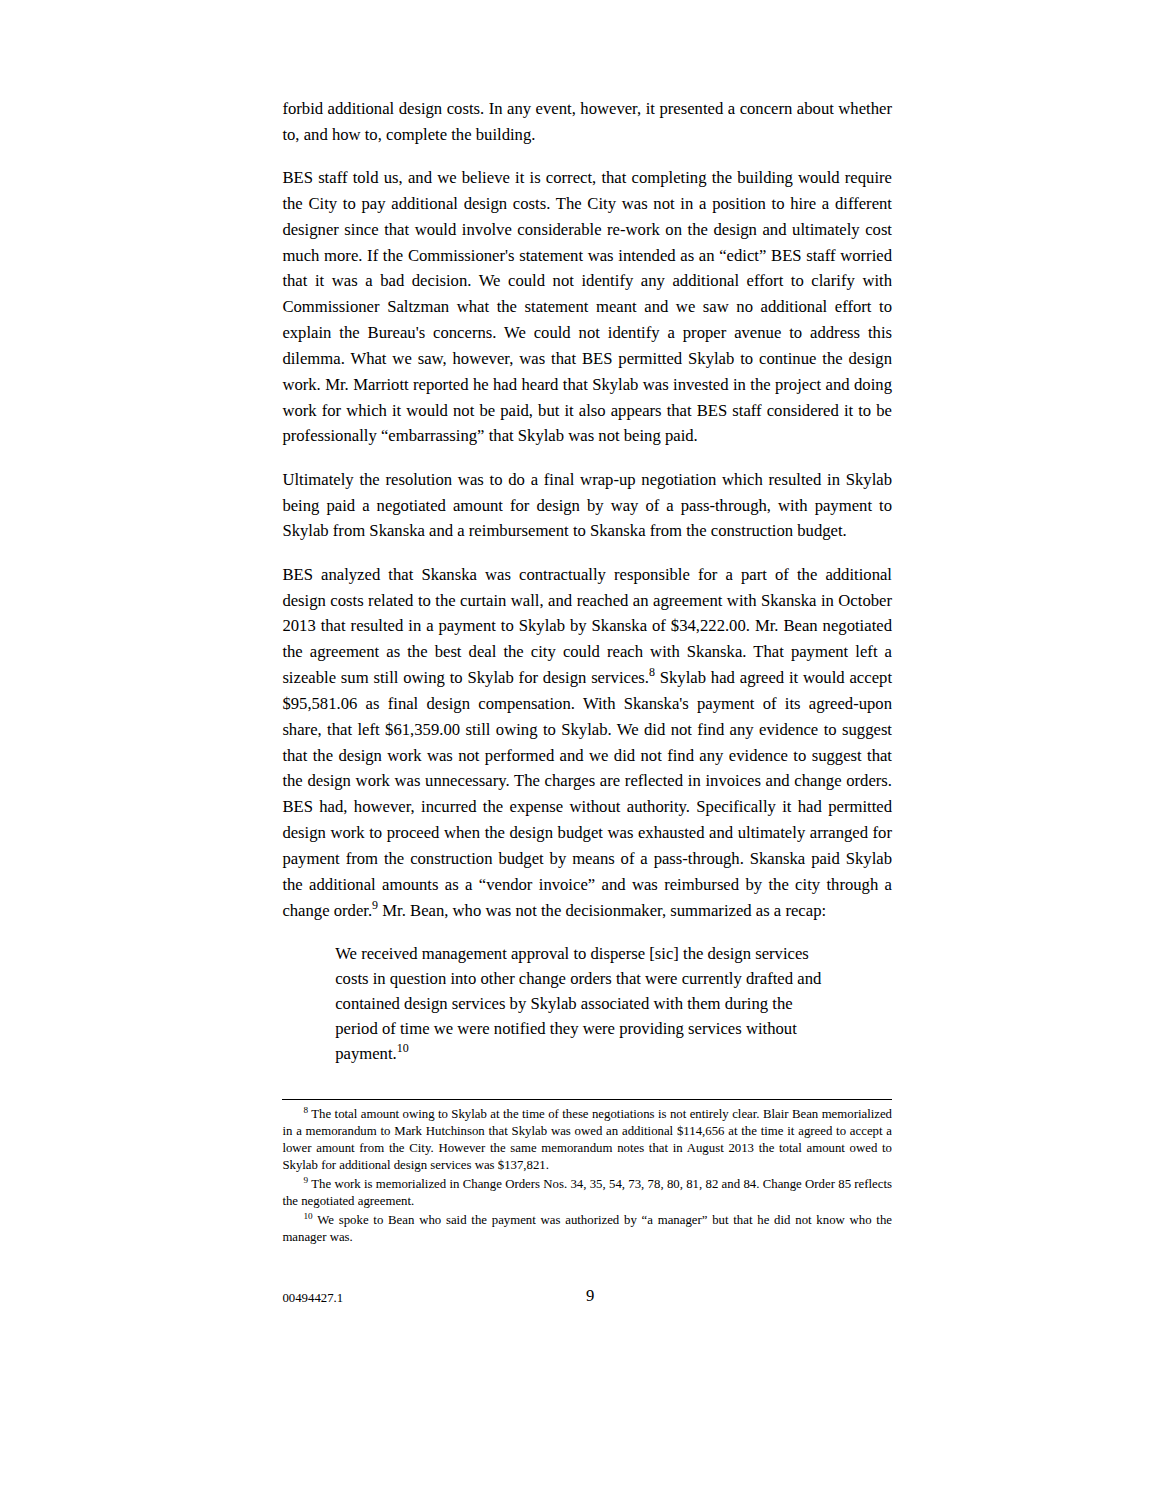forbid additional design costs. In any event, however, it presented a concern about whether to, and how to, complete the building.
BES staff told us, and we believe it is correct, that completing the building would require the City to pay additional design costs. The City was not in a position to hire a different designer since that would involve considerable re-work on the design and ultimately cost much more. If the Commissioner's statement was intended as an “edict” BES staff worried that it was a bad decision. We could not identify any additional effort to clarify with Commissioner Saltzman what the statement meant and we saw no additional effort to explain the Bureau's concerns. We could not identify a proper avenue to address this dilemma. What we saw, however, was that BES permitted Skylab to continue the design work. Mr. Marriott reported he had heard that Skylab was invested in the project and doing work for which it would not be paid, but it also appears that BES staff considered it to be professionally “embarrassing” that Skylab was not being paid.
Ultimately the resolution was to do a final wrap-up negotiation which resulted in Skylab being paid a negotiated amount for design by way of a pass-through, with payment to Skylab from Skanska and a reimbursement to Skanska from the construction budget.
BES analyzed that Skanska was contractually responsible for a part of the additional design costs related to the curtain wall, and reached an agreement with Skanska in October 2013 that resulted in a payment to Skylab by Skanska of $34,222.00. Mr. Bean negotiated the agreement as the best deal the city could reach with Skanska. That payment left a sizeable sum still owing to Skylab for design services.8 Skylab had agreed it would accept $95,581.06 as final design compensation. With Skanska's payment of its agreed-upon share, that left $61,359.00 still owing to Skylab. We did not find any evidence to suggest that the design work was not performed and we did not find any evidence to suggest that the design work was unnecessary. The charges are reflected in invoices and change orders. BES had, however, incurred the expense without authority. Specifically it had permitted design work to proceed when the design budget was exhausted and ultimately arranged for payment from the construction budget by means of a pass-through. Skanska paid Skylab the additional amounts as a “vendor invoice” and was reimbursed by the city through a change order.9 Mr. Bean, who was not the decisionmaker, summarized as a recap:
We received management approval to disperse [sic] the design services costs in question into other change orders that were currently drafted and contained design services by Skylab associated with them during the period of time we were notified they were providing services without payment.10
8 The total amount owing to Skylab at the time of these negotiations is not entirely clear. Blair Bean memorialized in a memorandum to Mark Hutchinson that Skylab was owed an additional $114,656 at the time it agreed to accept a lower amount from the City. However the same memorandum notes that in August 2013 the total amount owed to Skylab for additional design services was $137,821.
9 The work is memorialized in Change Orders Nos. 34, 35, 54, 73, 78, 80, 81, 82 and 84. Change Order 85 reflects the negotiated agreement.
10 We spoke to Bean who said the payment was authorized by “a manager” but that he did not know who the manager was.
00494427.1 9